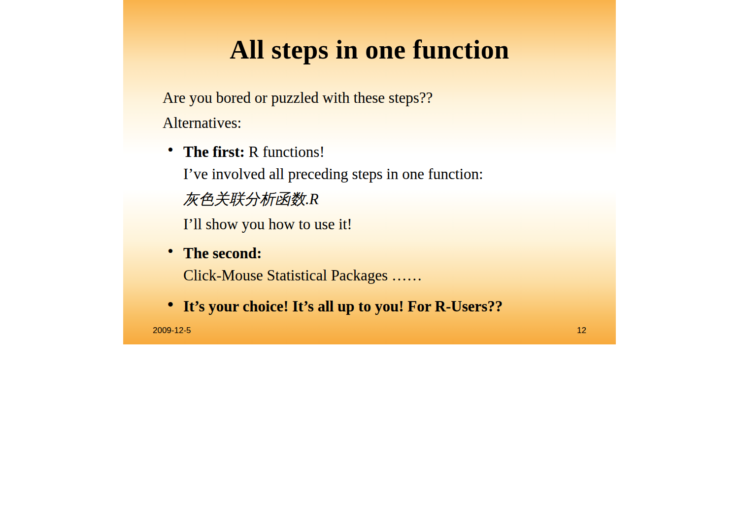All steps in one function
Are you bored or puzzled with these steps??
Alternatives:
The first: R functions!
I’ve involved all preceding steps in one function:
灰色关联分析函数.R
I’ll show you how to use it!
The second:
Click-Mouse Statistical Packages ……
It’s your choice! It’s all up to you! For R-Users??
2009-12-5 12